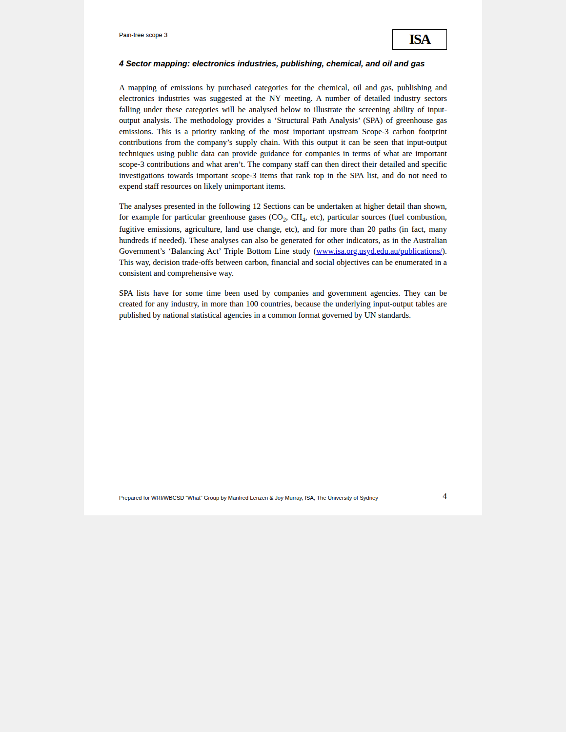Pain-free scope 3
ISA
4 Sector mapping: electronics industries, publishing, chemical, and oil and gas
A mapping of emissions by purchased categories for the chemical, oil and gas, publishing and electronics industries was suggested at the NY meeting. A number of detailed industry sectors falling under these categories will be analysed below to illustrate the screening ability of input-output analysis. The methodology provides a ‘Structural Path Analysis’ (SPA) of greenhouse gas emissions. This is a priority ranking of the most important upstream Scope-3 carbon footprint contributions from the company’s supply chain. With this output it can be seen that input-output techniques using public data can provide guidance for companies in terms of what are important scope-3 contributions and what aren’t. The company staff can then direct their detailed and specific investigations towards important scope-3 items that rank top in the SPA list, and do not need to expend staff resources on likely unimportant items.
The analyses presented in the following 12 Sections can be undertaken at higher detail than shown, for example for particular greenhouse gases (CO2, CH4, etc), particular sources (fuel combustion, fugitive emissions, agriculture, land use change, etc), and for more than 20 paths (in fact, many hundreds if needed). These analyses can also be generated for other indicators, as in the Australian Government’s ‘Balancing Act’ Triple Bottom Line study (www.isa.org.usyd.edu.au/publications/). This way, decision trade-offs between carbon, financial and social objectives can be enumerated in a consistent and comprehensive way.
SPA lists have for some time been used by companies and government agencies. They can be created for any industry, in more than 100 countries, because the underlying input-output tables are published by national statistical agencies in a common format governed by UN standards.
Prepared for WRI/WBCSD “What” Group by Manfred Lenzen & Joy Murray, ISA, The University of Sydney
4